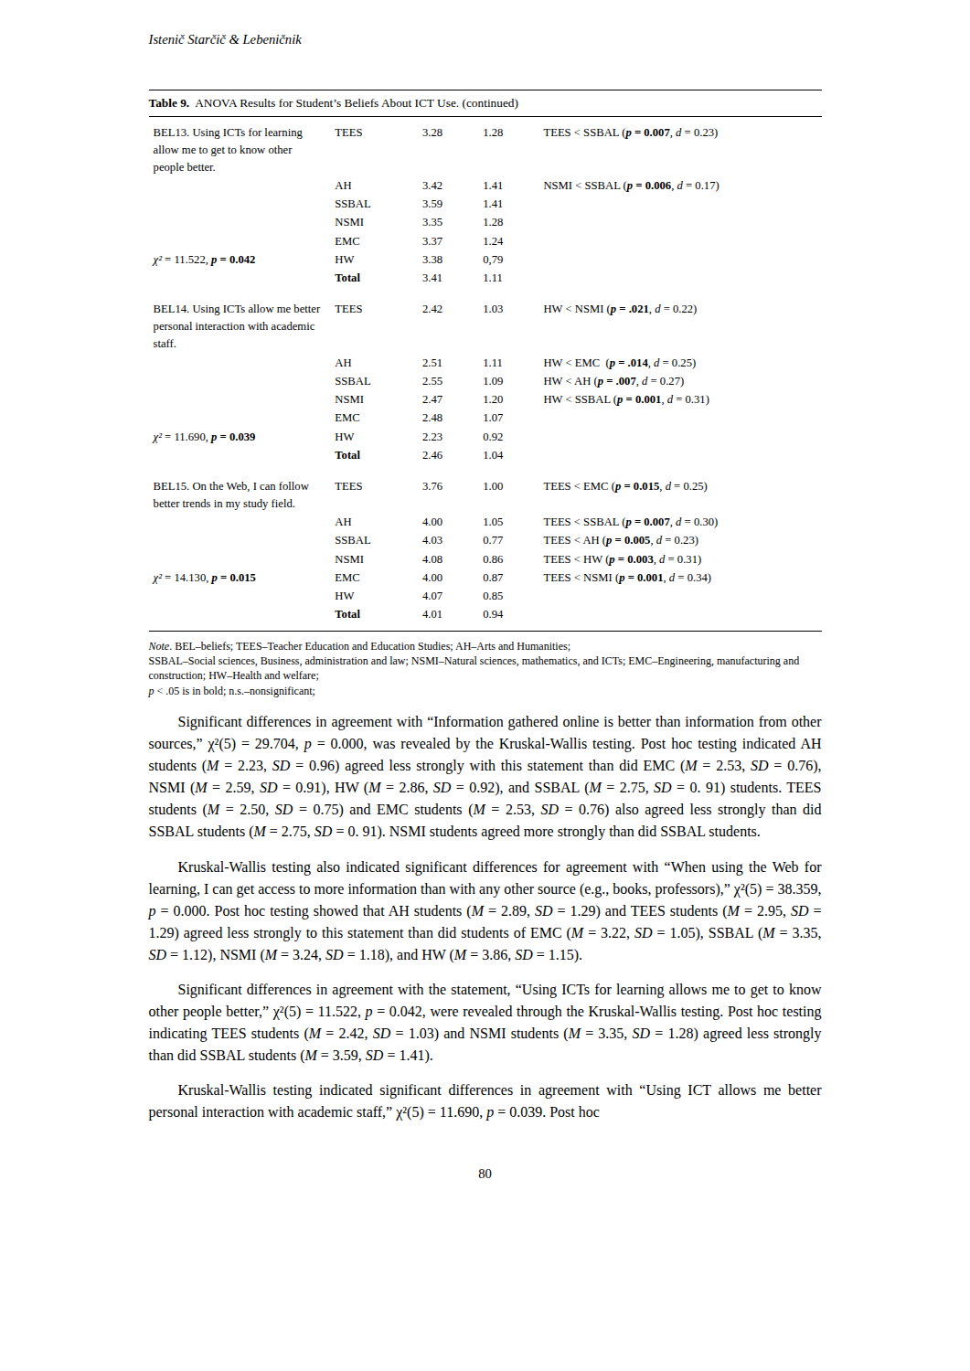Istenič Starčič & Lebeničnik
Table 9. ANOVA Results for Student’s Beliefs About ICT Use. (continued)
| BEL13. Using ICTs for learning allow me to get to know other people better. | TEES | 3.28 | 1.28 | TEES < SSBAL ( p = 0.007 , d = 0.23) |
| | AH | 3.42 | 1.41 | NSMI < SSBAL ( p = 0.006 , d = 0.17) |
| | SSBAL | 3.59 | 1.41 | |
| | NSMI | 3.35 | 1.28 | |
| | EMC | 3.37 | 1.24 | |
| χ² = 11.522, p = 0.042 | HW | 3.38 | 0,79 | |
| | Total | 3.41 | 1.11 | |
| BEL14. Using ICTs allow me better personal interaction with academic staff. | TEES | 2.42 | 1.03 | HW < NSMI ( p = .021 , d = 0.22) |
| | AH | 2.51 | 1.11 | HW < EMC ( p = .014 , d = 0.25) |
| | SSBAL | 2.55 | 1.09 | HW < AH ( p = .007 , d = 0.27) |
| | NSMI | 2.47 | 1.20 | HW < SSBAL ( p = 0.001 , d = 0.31) |
| | EMC | 2.48 | 1.07 | |
| χ² = 11.690, p = 0.039 | HW | 2.23 | 0.92 | |
| | Total | 2.46 | 1.04 | |
| BEL15. On the Web, I can follow better trends in my study field. | TEES | 3.76 | 1.00 | TEES < EMC ( p = 0.015 , d = 0.25) |
| | AH | 4.00 | 1.05 | TEES < SSBAL ( p = 0.007 , d = 0.30) |
| | SSBAL | 4.03 | 0.77 | TEES < AH ( p = 0.005 , d = 0.23) |
| | NSMI | 4.08 | 0.86 | TEES < HW ( p = 0.003 , d = 0.31) |
| χ² = 14.130, p = 0.015 | EMC | 4.00 | 0.87 | TEES < NSMI ( p = 0.001 , d = 0.34) |
| | HW | 4.07 | 0.85 | |
| | Total | 4.01 | 0.94 | |
Note. BEL–beliefs; TEES–Teacher Education and Education Studies; AH–Arts and Humanities;
SSBAL–Social sciences, Business, administration and law; NSMI–Natural sciences, mathematics, and ICTs; EMC–Engineering, manufacturing and construction; HW–Health and welfare;
p < .05 is in bold; n.s.–nonsignificant;
Significant differences in agreement with “Information gathered online is better than information from other sources,” χ²(5) = 29.704, p = 0.000, was revealed by the Kruskal-Wallis testing. Post hoc testing indicated AH students (M = 2.23, SD = 0.96) agreed less strongly with this statement than did EMC (M = 2.53, SD = 0.76), NSMI (M = 2.59, SD = 0.91), HW (M = 2.86, SD = 0.92), and SSBAL (M = 2.75, SD = 0. 91) students. TEES students (M = 2.50, SD = 0.75) and EMC students (M = 2.53, SD = 0.76) also agreed less strongly than did SSBAL students (M = 2.75, SD = 0. 91). NSMI students agreed more strongly than did SSBAL students.
Kruskal-Wallis testing also indicated significant differences for agreement with “When using the Web for learning, I can get access to more information than with any other source (e.g., books, professors),” χ²(5) = 38.359, p = 0.000. Post hoc testing showed that AH students (M = 2.89, SD = 1.29) and TEES students (M = 2.95, SD = 1.29) agreed less strongly to this statement than did students of EMC (M = 3.22, SD = 1.05), SSBAL (M = 3.35, SD = 1.12), NSMI (M = 3.24, SD = 1.18), and HW (M = 3.86, SD = 1.15).
Significant differences in agreement with the statement, “Using ICTs for learning allows me to get to know other people better,” χ²(5) = 11.522, p = 0.042, were revealed through the Kruskal-Wallis testing. Post hoc testing indicating TEES students (M = 2.42, SD = 1.03) and NSMI students (M = 3.35, SD = 1.28) agreed less strongly than did SSBAL students (M = 3.59, SD = 1.41).
Kruskal-Wallis testing indicated significant differences in agreement with “Using ICT allows me better personal interaction with academic staff,” χ²(5) = 11.690, p = 0.039. Post hoc
80